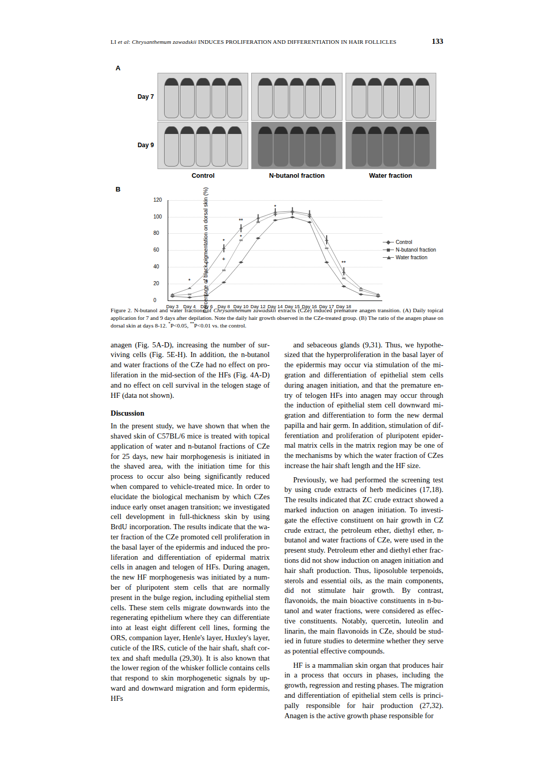LI et al: Chrysanthemum zawadskii INDUCES PROLIFERATION AND DIFFERENTIATION IN HAIR FOLLICLES
133
A
Day 7
Day 9
Control
N-butanol fraction
Water fraction
B
Percentage of black pigmentation on dorsal skin (%)
120
100
80
60
40
20
0
*
*
+
*
+
**
*
*
**
Day 3
Day 4
Day 6
Day 8
Day 10
Day 12
Day 14
Day 15
Day 16
Day 17
Day 18
Control
N-butanol fraction
Water fraction
Figure 2. N-butanol and water fractions of Chrysanthemum zawadskii extracts (CZe) induced premature anagen transition. (A) Daily topical application for 7 and 9 days after depilation. Note the daily hair growth observed in the CZe-treated group. (B) The ratio of the anagen phase on dorsal skin at days 8-12. *P<0.05, **P<0.01 vs. the control.
anagen (Fig. 5A-D), increasing the number of surviving cells (Fig. 5E-H). In addition, the n-butanol and water fractions of the CZe had no effect on proliferation in the mid-section of the HFs (Fig. 4A-D) and no effect on cell survival in the telogen stage of HF (data not shown).
Discussion
In the present study, we have shown that when the shaved skin of C57BL/6 mice is treated with topical application of water and n-butanol fractions of CZe for 25 days, new hair morphogenesis is initiated in the shaved area, with the initiation time for this process to occur also being significantly reduced when compared to vehicle-treated mice. In order to elucidate the biological mechanism by which CZes induce early onset anagen transition; we investigated cell development in full-thickness skin by using BrdU incorporation. The results indicate that the water fraction of the CZe promoted cell proliferation in the basal layer of the epidermis and induced the proliferation and differentiation of epidermal matrix cells in anagen and telogen of HFs. During anagen, the new HF morphogenesis was initiated by a number of pluripotent stem cells that are normally present in the bulge region, including epithelial stem cells. These stem cells migrate downwards into the regenerating epithelium where they can differentiate into at least eight different cell lines, forming the ORS, companion layer, Henle's layer, Huxley's layer, cuticle of the IRS, cuticle of the hair shaft, shaft cortex and shaft medulla (29,30). It is also known that the lower region of the whisker follicle contains cells that respond to skin morphogenetic signals by upward and downward migration and form epidermis, HFs
and sebaceous glands (9,31). Thus, we hypothesized that the hyperproliferation in the basal layer of the epidermis may occur via stimulation of the migration and differentiation of epithelial stem cells during anagen initiation, and that the premature entry of telogen HFs into anagen may occur through the induction of epithelial stem cell downward migration and differentiation to form the new dermal papilla and hair germ. In addition, stimulation of differentiation and proliferation of pluripotent epidermal matrix cells in the matrix region may be one of the mechanisms by which the water fraction of CZes increase the hair shaft length and the HF size.
Previously, we had performed the screening test by using crude extracts of herb medicines (17,18). The results indicated that ZC crude extract showed a marked induction on anagen initiation. To investigate the effective constituent on hair growth in CZ crude extract, the petroleum ether, diethyl ether, n-butanol and water fractions of CZe, were used in the present study. Petroleum ether and diethyl ether fractions did not show induction on anagen initiation and hair shaft production. Thus, liposoluble terpenoids, sterols and essential oils, as the main components, did not stimulate hair growth. By contrast, flavonoids, the main bioactive constituents in n-butanol and water fractions, were considered as effective constituents. Notably, quercetin, luteolin and linarin, the main flavonoids in CZe, should be studied in future studies to determine whether they serve as potential effective compounds.
HF is a mammalian skin organ that produces hair in a process that occurs in phases, including the growth, regression and resting phases. The migration and differentiation of epithelial stem cells is principally responsible for hair production (27,32). Anagen is the active growth phase responsible for